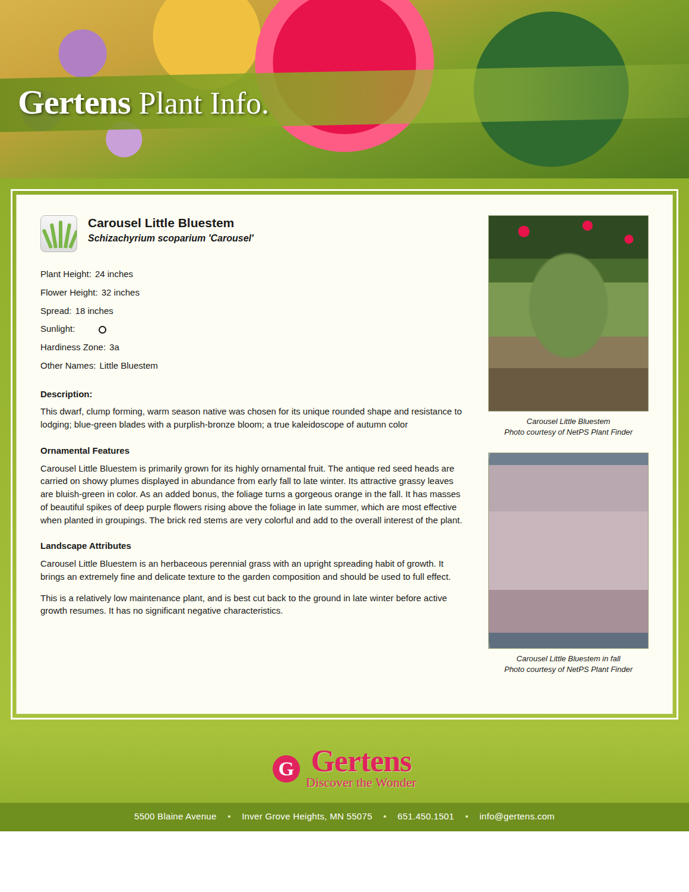Gertens Plant Info.
Carousel Little Bluestem
Schizachyrium scoparium 'Carousel'
Plant Height:
24 inches
Flower Height:
32 inches
Spread:
18 inches
Sunlight:
Hardiness Zone:
3a
Other Names:
Little Bluestem
Description:
This dwarf, clump forming, warm season native was chosen for its unique rounded shape and resistance to lodging; blue-green blades with a purplish-bronze bloom; a true kaleidoscope of autumn color
Ornamental Features
Carousel Little Bluestem is primarily grown for its highly ornamental fruit. The antique red seed heads are carried on showy plumes displayed in abundance from early fall to late winter. Its attractive grassy leaves are bluish-green in color. As an added bonus, the foliage turns a gorgeous orange in the fall. It has masses of beautiful spikes of deep purple flowers rising above the foliage in late summer, which are most effective when planted in groupings. The brick red stems are very colorful and add to the overall interest of the plant.
Landscape Attributes
Carousel Little Bluestem is an herbaceous perennial grass with an upright spreading habit of growth. It brings an extremely fine and delicate texture to the garden composition and should be used to full effect.
This is a relatively low maintenance plant, and is best cut back to the ground in late winter before active growth resumes. It has no significant negative characteristics.
Carousel Little Bluestem
Photo courtesy of NetPS Plant Finder
Carousel Little Bluestem in fall
Photo courtesy of NetPS Plant Finder
G Gertens Discover the Wonder
5500 Blaine Avenue • Inver Grove Heights, MN 55075 • 651.450.1501 • info@gertens.com